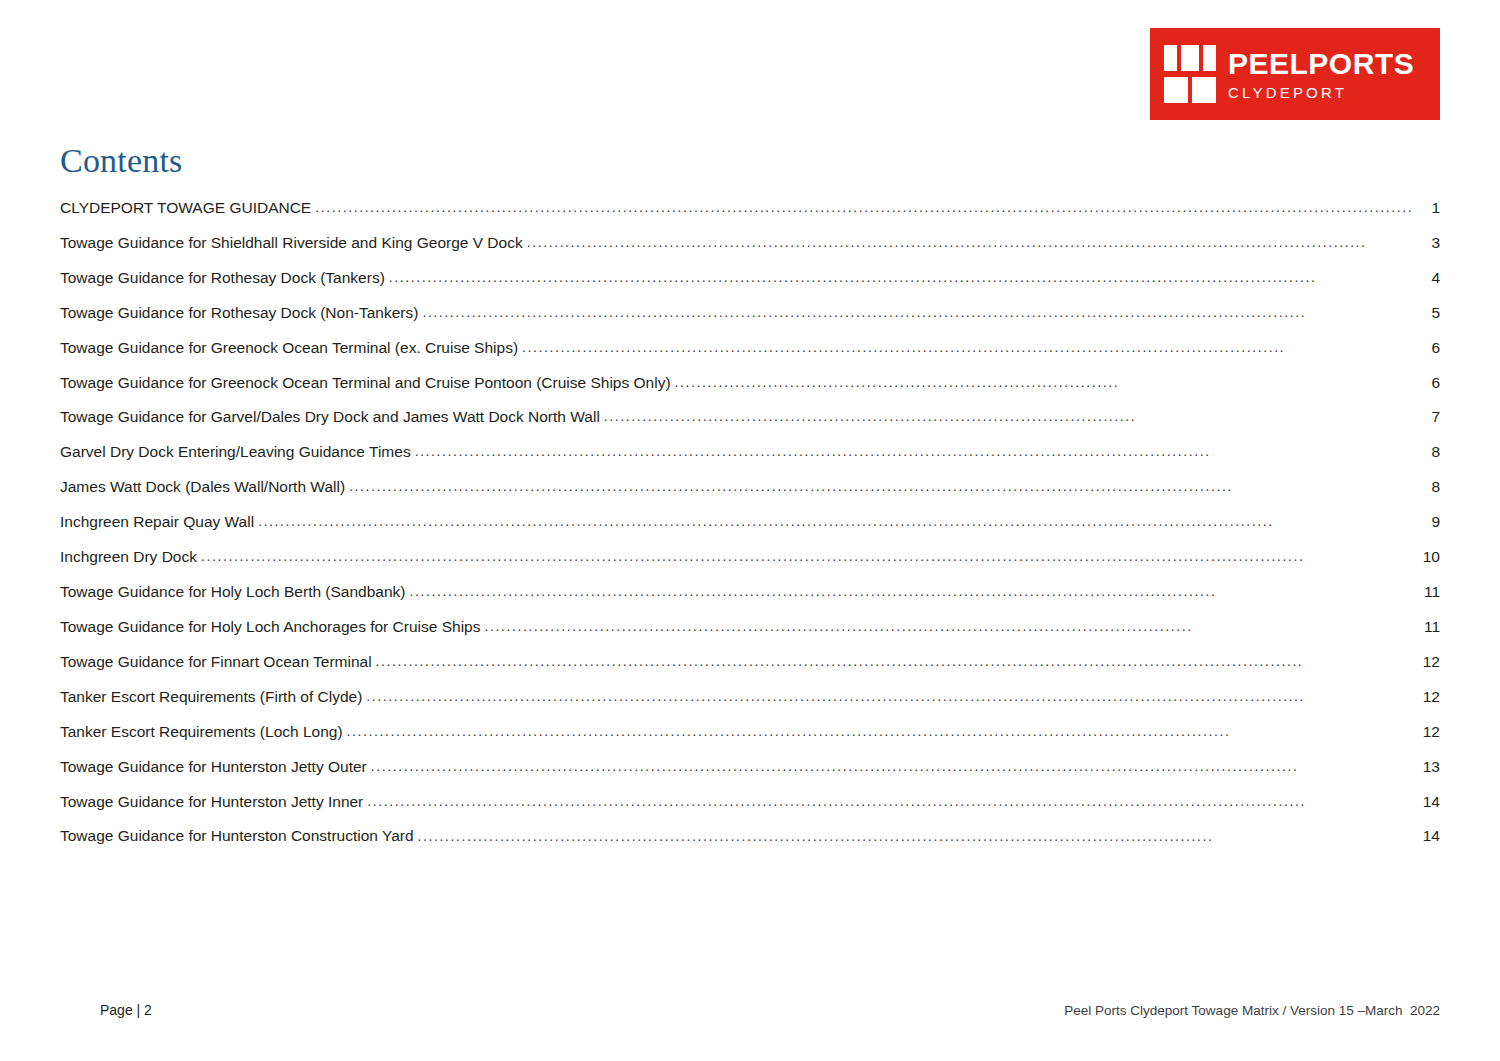PEELPORTS
CLYDEPORT
Contents
CLYDEPORT TOWAGE GUIDANCE ........................................................................................................................................................................................................... 1
Towage Guidance for Shieldhall Riverside and King George V Dock ......................................................................................................................................................... 3
Towage Guidance for Rothesay Dock (Tankers) ......................................................................................................................................................................... 4
Towage Guidance for Rothesay Dock (Non-Tankers) ................................................................................................................................................................. 5
Towage Guidance for Greenock Ocean Terminal (ex. Cruise Ships) ........................................................................................................................................... 6
Towage Guidance for Greenock Ocean Terminal and Cruise Pontoon (Cruise Ships Only) ................................................................................. 6
Towage Guidance for Garvel/Dales Dry Dock and James Watt Dock North Wall ................................................................................................. 7
Garvel Dry Dock Entering/Leaving Guidance Times ................................................................................................................................................. 8
James Watt Dock (Dales Wall/North Wall) ................................................................................................................................................................. 8
Inchgreen Repair Quay Wall ......................................................................................................................................................................................... 9
Inchgreen Dry Dock ......................................................................................................................................................................................................... 10
Towage Guidance for Holy Loch Berth (Sandbank) ................................................................................................................................................... 11
Towage Guidance for Holy Loch Anchorages for Cruise Ships ................................................................................................................................. 11
Towage Guidance for Finnart Ocean Terminal ......................................................................................................................................................................... 12
Tanker Escort Requirements (Firth of Clyde) ........................................................................................................................................................................... 12
Tanker Escort Requirements (Loch Long) ................................................................................................................................................................. 12
Towage Guidance for Hunterston Jetty Outer ......................................................................................................................................................................... 13
Towage Guidance for Hunterston Jetty Inner ........................................................................................................................................................................... 14
Towage Guidance for Hunterston Construction Yard ................................................................................................................................................. 14
Page | 2
Peel Ports Clydeport Towage Matrix / Version 15 –March 2022